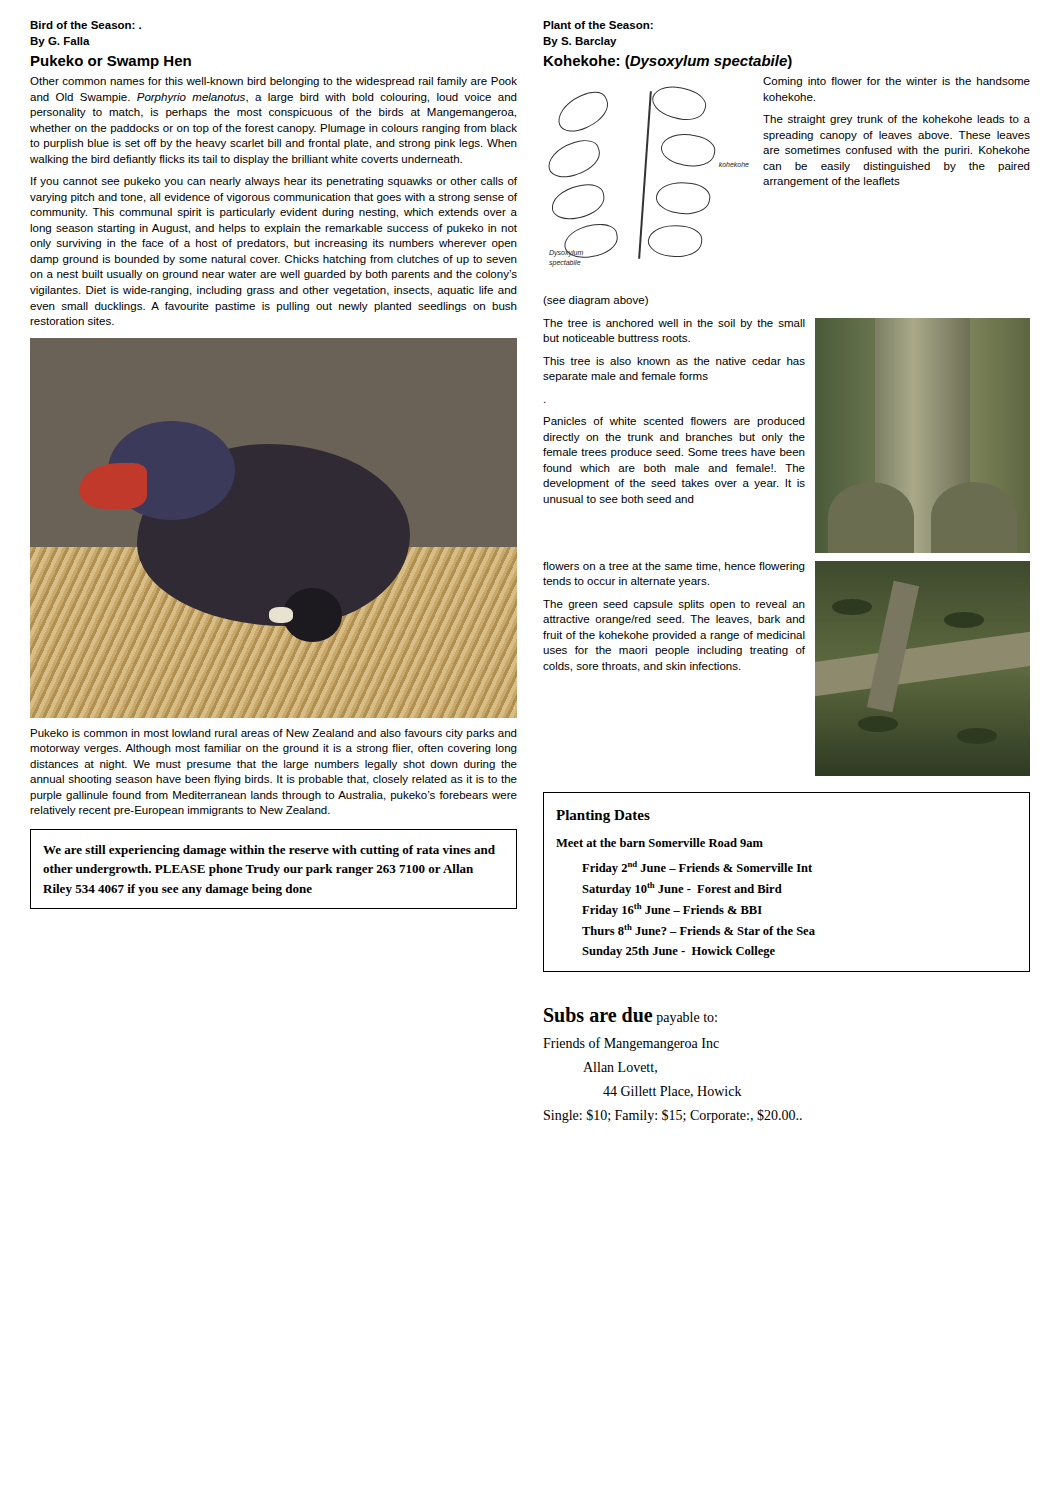Bird of the Season: .
By G. Falla
Pukeko or Swamp Hen
Other common names for this well-known bird belonging to the widespread rail family are Pook and Old Swampie. Porphyrio melanotus, a large bird with bold colouring, loud voice and personality to match, is perhaps the most conspicuous of the birds at Mangemangeroa, whether on the paddocks or on top of the forest canopy. Plumage in colours ranging from black to purplish blue is set off by the heavy scarlet bill and frontal plate, and strong pink legs. When walking the bird defiantly flicks its tail to display the brilliant white coverts underneath.
If you cannot see pukeko you can nearly always hear its penetrating squawks or other calls of varying pitch and tone, all evidence of vigorous communication that goes with a strong sense of community. This communal spirit is particularly evident during nesting, which extends over a long season starting in August, and helps to explain the remarkable success of pukeko in not only surviving in the face of a host of predators, but increasing its numbers wherever open damp ground is bounded by some natural cover. Chicks hatching from clutches of up to seven on a nest built usually on ground near water are well guarded by both parents and the colony’s vigilantes. Diet is wide-ranging, including grass and other vegetation, insects, aquatic life and even small ducklings. A favourite pastime is pulling out newly planted seedlings on bush restoration sites.
Pukeko is common in most lowland rural areas of New Zealand and also favours city parks and motorway verges. Although most familiar on the ground it is a strong flier, often covering long distances at night. We must presume that the large numbers legally shot down during the annual shooting season have been flying birds. It is probable that, closely related as it is to the purple gallinule found from Mediterranean lands through to Australia, pukeko’s forebears were relatively recent pre-European immigrants to New Zealand.
We are still experiencing damage within the reserve with cutting of rata vines and other undergrowth. PLEASE phone Trudy our park ranger 263 7100 or Allan Riley 534 4067 if you see any damage being done
Plant of the Season:
By S. Barclay
Kohekohe: (Dysoxylum spectabile)
kohekohe
Dysoxylum
spectabile
Coming into flower for the winter is the handsome kohekohe.
The straight grey trunk of the kohekohe leads to a spreading canopy of leaves above. These leaves are sometimes confused with the puriri. Kohekohe can be easily distinguished by the paired arrangement of the leaflets
(see diagram above)
The tree is anchored well in the soil by the small but noticeable buttress roots.
This tree is also known as the native cedar has separate male and female forms
.
Panicles of white scented flowers are produced directly on the trunk and branches but only the female trees produce seed. Some trees have been found which are both male and female!. The development of the seed takes over a year. It is unusual to see both seed and
flowers on a tree at the same time, hence flowering tends to occur in alternate years.
The green seed capsule splits open to reveal an attractive orange/red seed. The leaves, bark and fruit of the kohekohe provided a range of medicinal uses for the maori people including treating of colds, sore throats, and skin infections.
Planting Dates
Meet at the barn Somerville Road 9am
Friday 2nd June – Friends & Somerville Int
Saturday 10th June - Forest and Bird
Friday 16th June – Friends & BBI
Thurs 8th June? – Friends & Star of the Sea
Sunday 25th June - Howick College
Subs are due payable to:
Friends of Mangemangeroa Inc
Allan Lovett,
44 Gillett Place, Howick
Single: $10; Family: $15; Corporate:, $20.00..